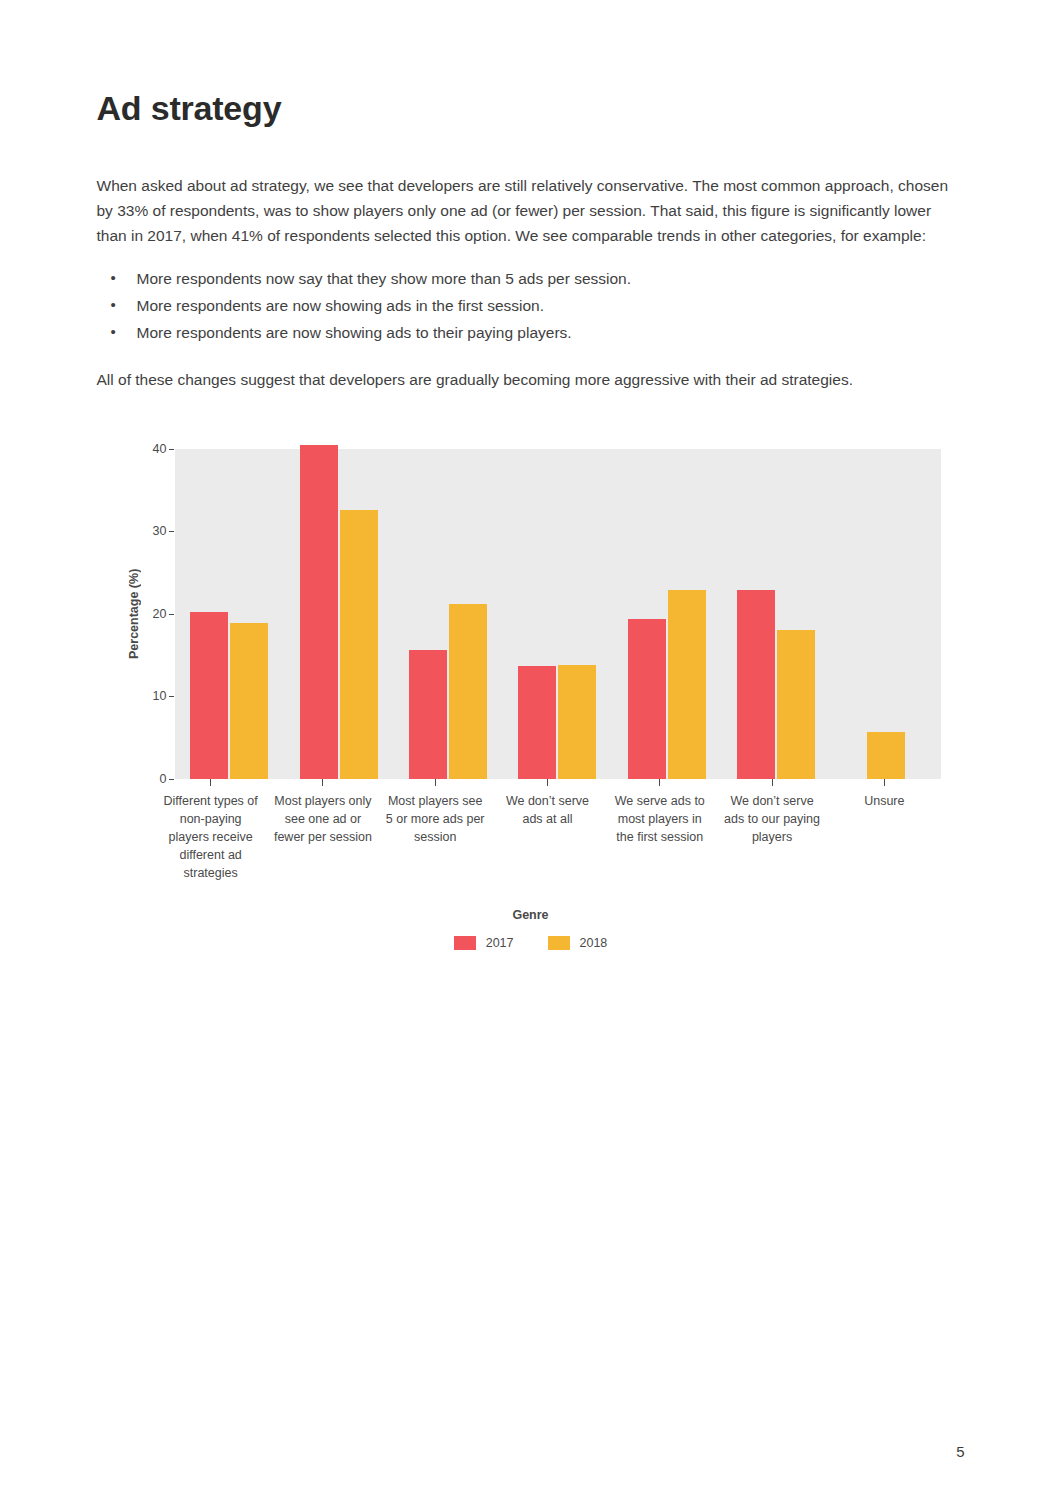Ad strategy
When asked about ad strategy, we see that developers are still relatively conservative. The most common approach, chosen by 33% of respondents, was to show players only one ad (or fewer) per session. That said, this figure is significantly lower than in 2017, when 41% of respondents selected this option. We see comparable trends in other categories, for example:
More respondents now say that they show more than 5 ads per session.
More respondents are now showing ads in the first session.
More respondents are now showing ads to their paying players.
All of these changes suggest that developers are gradually becoming more aggressive with their ad strategies.
Percentage (%)
40 30 20 10 0
Different types of non-paying players receive different ad strategies
Most players only see one ad or fewer per session
Most players see 5 or more ads per session
We don’t serve ads at all
We serve ads to most players in the first session
We don’t serve ads to our paying players
Unsure
Genre
2017
2018
5